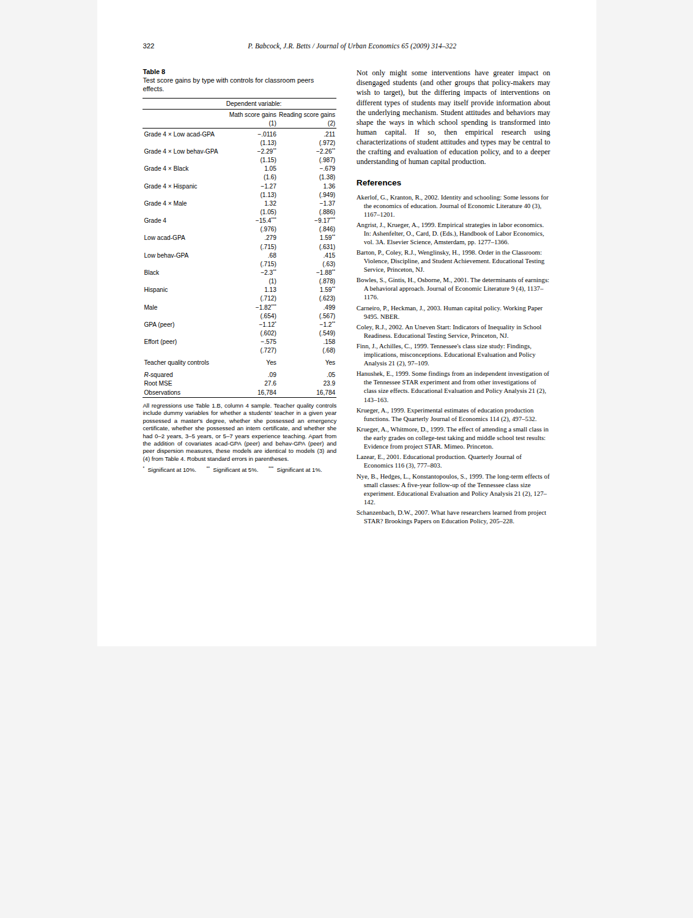322
P. Babcock, J.R. Betts / Journal of Urban Economics 65 (2009) 314–322
Table 8
Test score gains by type with controls for classroom peers effects.
| | Dependent variable: |
| | Math score gains | Reading score gains |
| | (1) | (2) |
| Grade 4 × Low acad-GPA | −.0116 | .211 |
| | (1.13) | (.972) |
| Grade 4 × Low behav-GPA | −2.29 ** | −2.26 ** |
| | (1.15) | (.987) |
| Grade 4 × Black | 1.05 | −.679 |
| | (1.6) | (1.38) |
| Grade 4 × Hispanic | −1.27 | 1.36 |
| | (1.13) | (.949) |
| Grade 4 × Male | 1.32 | −1.37 |
| | (1.05) | (.886) |
| Grade 4 | −15.4 *** | −9.17 *** |
| | (.976) | (.846) |
| Low acad-GPA | .279 | 1.59 ** |
| | (.715) | (.631) |
| Low behav-GPA | .68 | .415 |
| | (.715) | (.63) |
| Black | −2.3 ** | −1.88 ** |
| | (1) | (.878) |
| Hispanic | 1.13 | 1.59 ** |
| | (.712) | (.623) |
| Male | −1.82 *** | .499 |
| | (.654) | (.567) |
| GPA (peer) | −1.12 * | −1.2 ** |
| | (.602) | (.549) |
| Effort (peer) | −.575 | .158 |
| | (.727) | (.68) |
| Teacher quality controls | Yes | Yes |
| R -squared | .09 | .05 |
| Root MSE | 27.6 | 23.9 |
| Observations | 16,784 | 16,784 |
All regressions use Table 1.B, column 4 sample. Teacher quality controls include dummy variables for whether a students' teacher in a given year possessed a master's degree, whether she possessed an emergency certificate, whether she possessed an intern certificate, and whether she had 0–2 years, 3–5 years, or 5–7 years experience teaching. Apart from the addition of covariates acad-GPA (peer) and behav-GPA (peer) and peer dispersion measures, these models are identical to models (3) and (4) from Table 4. Robust standard errors in parentheses. * Significant at 10%. ** Significant at 5%. *** Significant at 1%.
Not only might some interventions have greater impact on disengaged students (and other groups that policy-makers may wish to target), but the differing impacts of interventions on different types of students may itself provide information about the underlying mechanism. Student attitudes and behaviors may shape the ways in which school spending is transformed into human capital. If so, then empirical research using characterizations of student attitudes and types may be central to the crafting and evaluation of education policy, and to a deeper understanding of human capital production.
References
Akerlof, G., Kranton, R., 2002. Identity and schooling: Some lessons for the economics of education. Journal of Economic Literature 40 (3), 1167–1201.
Angrist, J., Krueger, A., 1999. Empirical strategies in labor economics. In: Ashenfelter, O., Card, D. (Eds.), Handbook of Labor Economics, vol. 3A. Elsevier Science, Amsterdam, pp. 1277–1366.
Barton, P., Coley, R.J., Wenglinsky, H., 1998. Order in the Classroom: Violence, Discipline, and Student Achievement. Educational Testing Service, Princeton, NJ.
Bowles, S., Gintis, H., Osborne, M., 2001. The determinants of earnings: A behavioral approach. Journal of Economic Literature 9 (4), 1137–1176.
Carneiro, P., Heckman, J., 2003. Human capital policy. Working Paper 9495. NBER.
Coley, R.J., 2002. An Uneven Start: Indicators of Inequality in School Readiness. Educational Testing Service, Princeton, NJ.
Finn, J., Achilles, C., 1999. Tennessee's class size study: Findings, implications, misconceptions. Educational Evaluation and Policy Analysis 21 (2), 97–109.
Hanushek, E., 1999. Some findings from an independent investigation of the Tennessee STAR experiment and from other investigations of class size effects. Educational Evaluation and Policy Analysis 21 (2), 143–163.
Krueger, A., 1999. Experimental estimates of education production functions. The Quarterly Journal of Economics 114 (2), 497–532.
Krueger, A., Whitmore, D., 1999. The effect of attending a small class in the early grades on college-test taking and middle school test results: Evidence from project STAR. Mimeo. Princeton.
Lazear, E., 2001. Educational production. Quarterly Journal of Economics 116 (3), 777–803.
Nye, B., Hedges, L., Konstantopoulos, S., 1999. The long-term effects of small classes: A five-year follow-up of the Tennessee class size experiment. Educational Evaluation and Policy Analysis 21 (2), 127–142.
Schanzenbach, D.W., 2007. What have researchers learned from project STAR? Brookings Papers on Education Policy, 205–228.